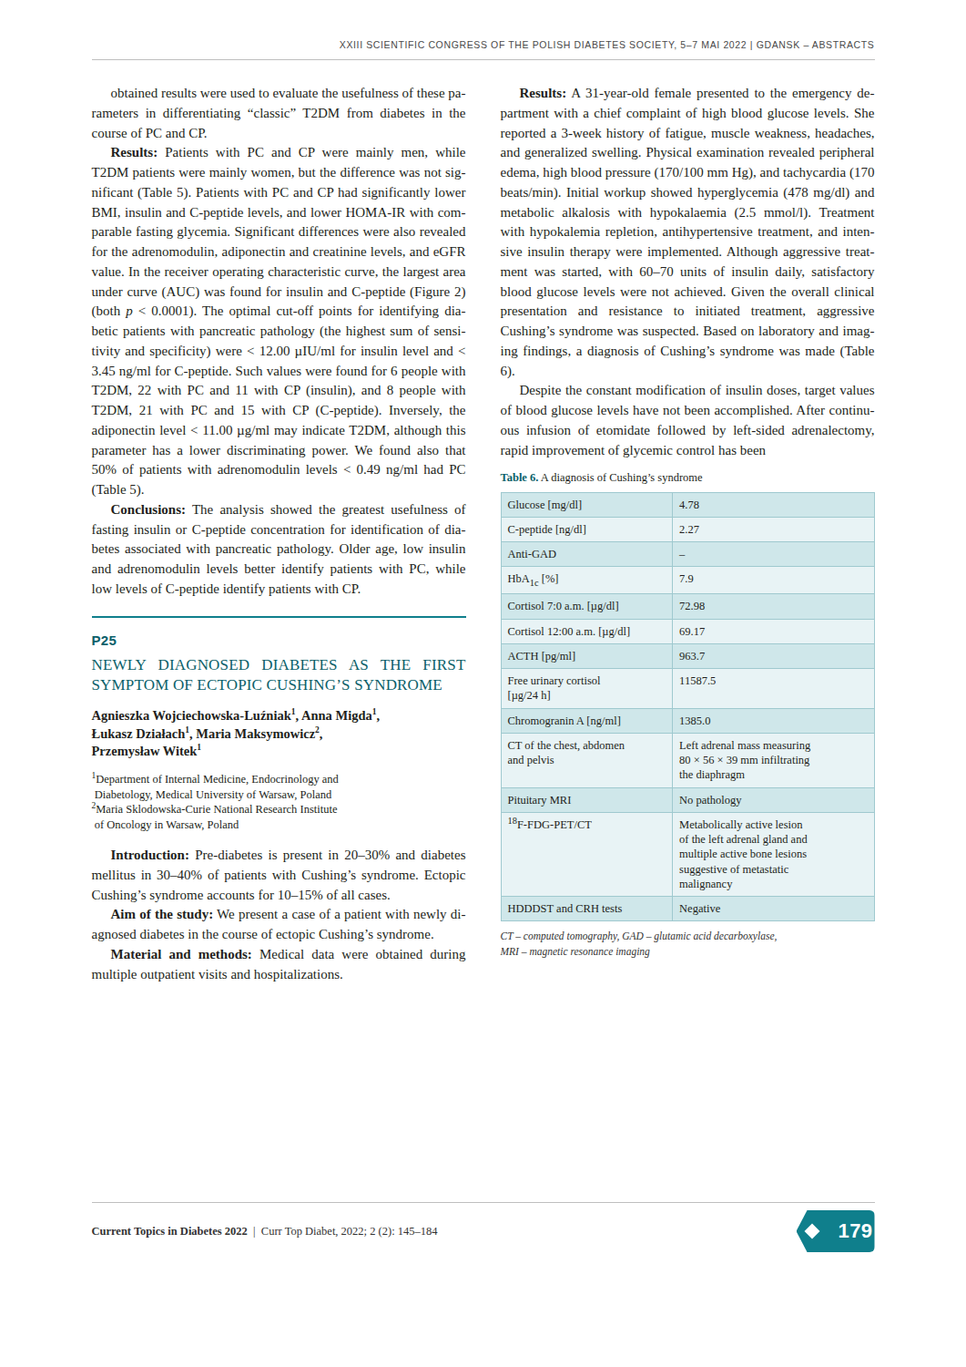XXIII Scientific Congress of the Polish Diabetes Society, 5–7 mai 2022 | Gdansk – Abstracts
obtained results were used to evaluate the usefulness of these parameters in differentiating “classic” T2DM from diabetes in the course of PC and CP.
Results: Patients with PC and CP were mainly men, while T2DM patients were mainly women, but the difference was not significant (Table 5). Patients with PC and CP had significantly lower BMI, insulin and C-peptide levels, and lower HOMA-IR with comparable fasting glycemia. Significant differences were also revealed for the adrenomodulin, adiponectin and creatinine levels, and eGFR value. In the receiver operating characteristic curve, the largest area under curve (AUC) was found for insulin and C-peptide (Figure 2) (both p < 0.0001). The optimal cut-off points for identifying diabetic patients with pancreatic pathology (the highest sum of sensitivity and specificity) were < 12.00 µIU/ml for insulin level and < 3.45 ng/ml for C-peptide. Such values were found for 6 people with T2DM, 22 with PC and 11 with CP (insulin), and 8 people with T2DM, 21 with PC and 15 with CP (C-peptide). Inversely, the adiponectin level < 11.00 µg/ml may indicate T2DM, although this parameter has a lower discriminating power. We found also that 50% of patients with adrenomodulin levels < 0.49 ng/ml had PC (Table 5).
Conclusions: The analysis showed the greatest usefulness of fasting insulin or C-peptide concentration for identification of diabetes associated with pancreatic pathology. Older age, low insulin and adrenomodulin levels better identify patients with PC, while low levels of C-peptide identify patients with CP.
P25
Newly diagnosed diabetes as the first symptom of ectopic Cushing’s syndrome
Agnieszka Wojciechowska-Luźniak1, Anna Migda1,
Łukasz Działach1, Maria Maksymowicz2,
Przemysław Witek1
1Department of Internal Medicine, Endocrinology and
Diabetology, Medical University of Warsaw, Poland
2Maria Sklodowska-Curie National Research Institute
of Oncology in Warsaw, Poland
Introduction: Pre-diabetes is present in 20–30% and diabetes mellitus in 30–40% of patients with Cushing’s syndrome. Ectopic Cushing’s syndrome accounts for 10–15% of all cases.
Aim of the study: We present a case of a patient with newly diagnosed diabetes in the course of ectopic Cushing’s syndrome.
Material and methods: Medical data were obtained during multiple outpatient visits and hospitalizations.
Results: A 31-year-old female presented to the emergency department with a chief complaint of high blood glucose levels. She reported a 3-week history of fatigue, muscle weakness, headaches, and generalized swelling. Physical examination revealed peripheral edema, high blood pressure (170/100 mm Hg), and tachycardia (170 beats/min). Initial workup showed hyperglycemia (478 mg/dl) and metabolic alkalosis with hypokalaemia (2.5 mmol/l). Treatment with hypokalemia repletion, antihypertensive treatment, and intensive insulin therapy were implemented. Although aggressive treatment was started, with 60–70 units of insulin daily, satisfactory blood glucose levels were not achieved. Given the overall clinical presentation and resistance to initiated treatment, aggressive Cushing’s syndrome was suspected. Based on laboratory and imaging findings, a diagnosis of Cushing’s syndrome was made (Table 6).
Despite the constant modification of insulin doses, target values of blood glucose levels have not been accomplished. After continuous infusion of etomidate followed by left-sided adrenalectomy, rapid improvement of glycemic control has been
Table 6. A diagnosis of Cushing’s syndrome
| Glucose [mg/dl] | 4.78 |
| C-peptide [ng/dl] | 2.27 |
| Anti-GAD | – |
| HbA 1c [%] | 7.9 |
| Cortisol 7:0 a.m. [µg/dl] | 72.98 |
| Cortisol 12:00 a.m. [µg/dl] | 69.17 |
| ACTH [pg/ml] | 963.7 |
| Free urinary cortisol [µg/24 h] | 11587.5 |
| Chromogranin A [ng/ml] | 1385.0 |
| CT of the chest, abdomen and pelvis | Left adrenal mass measuring 80 × 56 × 39 mm infiltrating the diaphragm |
| Pituitary MRI | No pathology |
| 18 F-FDG-PET/CT | Metabolically active lesion of the left adrenal gland and multiple active bone lesions suggestive of metastatic malignancy |
| HDDDST and CRH tests | Negative |
CT – computed tomography, GAD – glutamic acid decarboxylase,
MRI – magnetic resonance imaging
Current Topics in Diabetes 2022 | Curr Top Diabet, 2022; 2 (2): 145–184
179